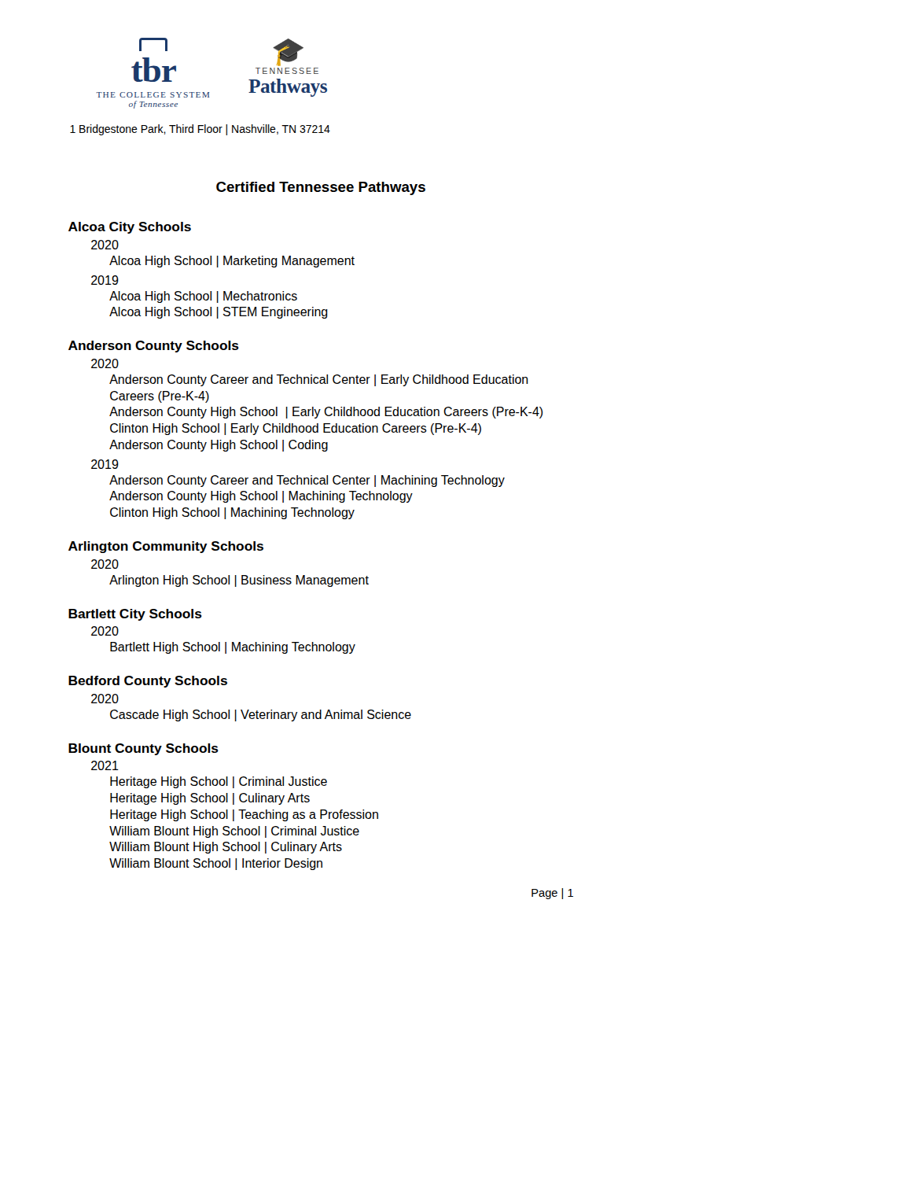tbr
The College Systemof Tennessee
🎓
Tennessee
Pathways
1 Bridgestone Park, Third Floor | Nashville, TN 37214
Certified Tennessee Pathways
Alcoa City Schools
2020
Alcoa High School | Marketing Management
2019
Alcoa High School | Mechatronics
Alcoa High School | STEM Engineering
Anderson County Schools
2020
Anderson County Career and Technical Center | Early Childhood Education Careers (Pre-K-4)
Anderson County High School | Early Childhood Education Careers (Pre-K-4)
Clinton High School | Early Childhood Education Careers (Pre-K-4)
Anderson County High School | Coding
2019
Anderson County Career and Technical Center | Machining Technology
Anderson County High School | Machining Technology
Clinton High School | Machining Technology
Arlington Community Schools
2020
Arlington High School | Business Management
Bartlett City Schools
2020
Bartlett High School | Machining Technology
Bedford County Schools
2020
Cascade High School | Veterinary and Animal Science
Blount County Schools
2021
Heritage High School | Criminal Justice
Heritage High School | Culinary Arts
Heritage High School | Teaching as a Profession
William Blount High School | Criminal Justice
William Blount High School | Culinary Arts
William Blount School | Interior Design
Page | 1